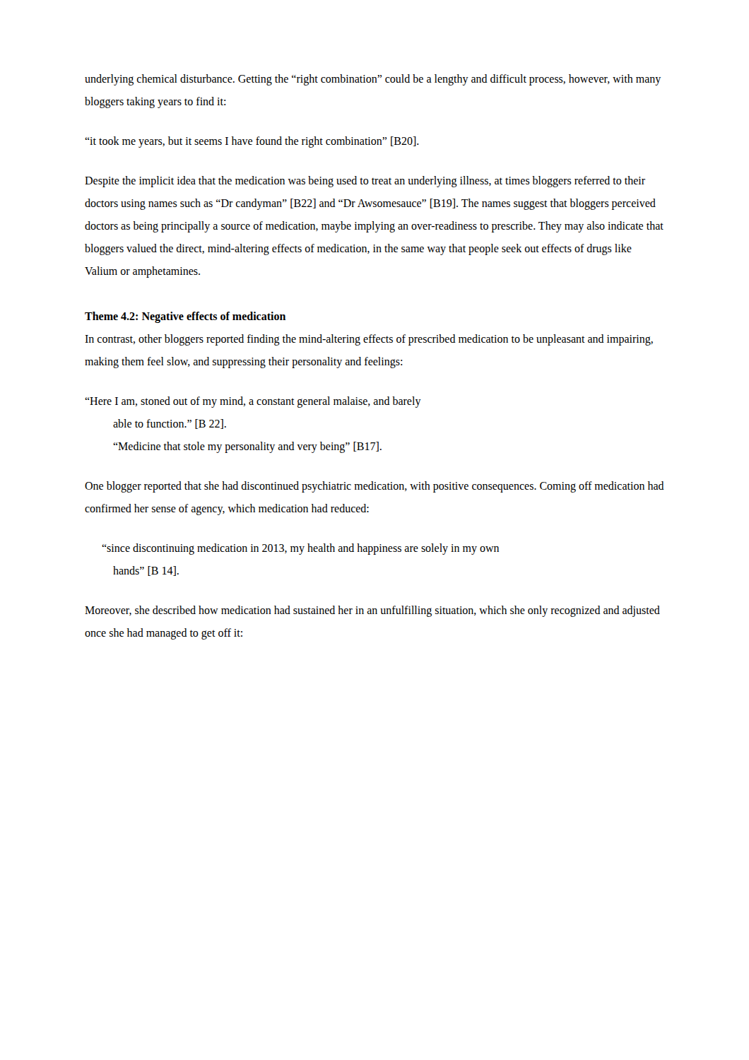underlying chemical disturbance. Getting the “right combination” could be a lengthy and difficult process, however, with many bloggers taking years to find it:
“it took me years, but it seems I have found the right combination” [B20].
Despite the implicit idea that the medication was being used to treat an underlying illness, at times bloggers referred to their doctors using names such as “Dr candyman” [B22] and “Dr Awsomesauce” [B19]. The names suggest that bloggers perceived doctors as being principally a source of medication, maybe implying an over-readiness to prescribe. They may also indicate that bloggers valued the direct, mind-altering effects of medication, in the same way that people seek out effects of drugs like Valium or amphetamines.
Theme 4.2: Negative effects of medication
In contrast, other bloggers reported finding the mind-altering effects of prescribed medication to be unpleasant and impairing, making them feel slow, and suppressing their personality and feelings:
“Here I am, stoned out of my mind, a constant general malaise, and barely
able to function.” [B 22].
“Medicine that stole my personality and very being” [B17].
One blogger reported that she had discontinued psychiatric medication, with positive consequences. Coming off medication had confirmed her sense of agency, which medication had reduced:
“since discontinuing medication in 2013, my health and happiness are solely in my own
hands” [B 14].
Moreover, she described how medication had sustained her in an unfulfilling situation, which she only recognized and adjusted once she had managed to get off it: